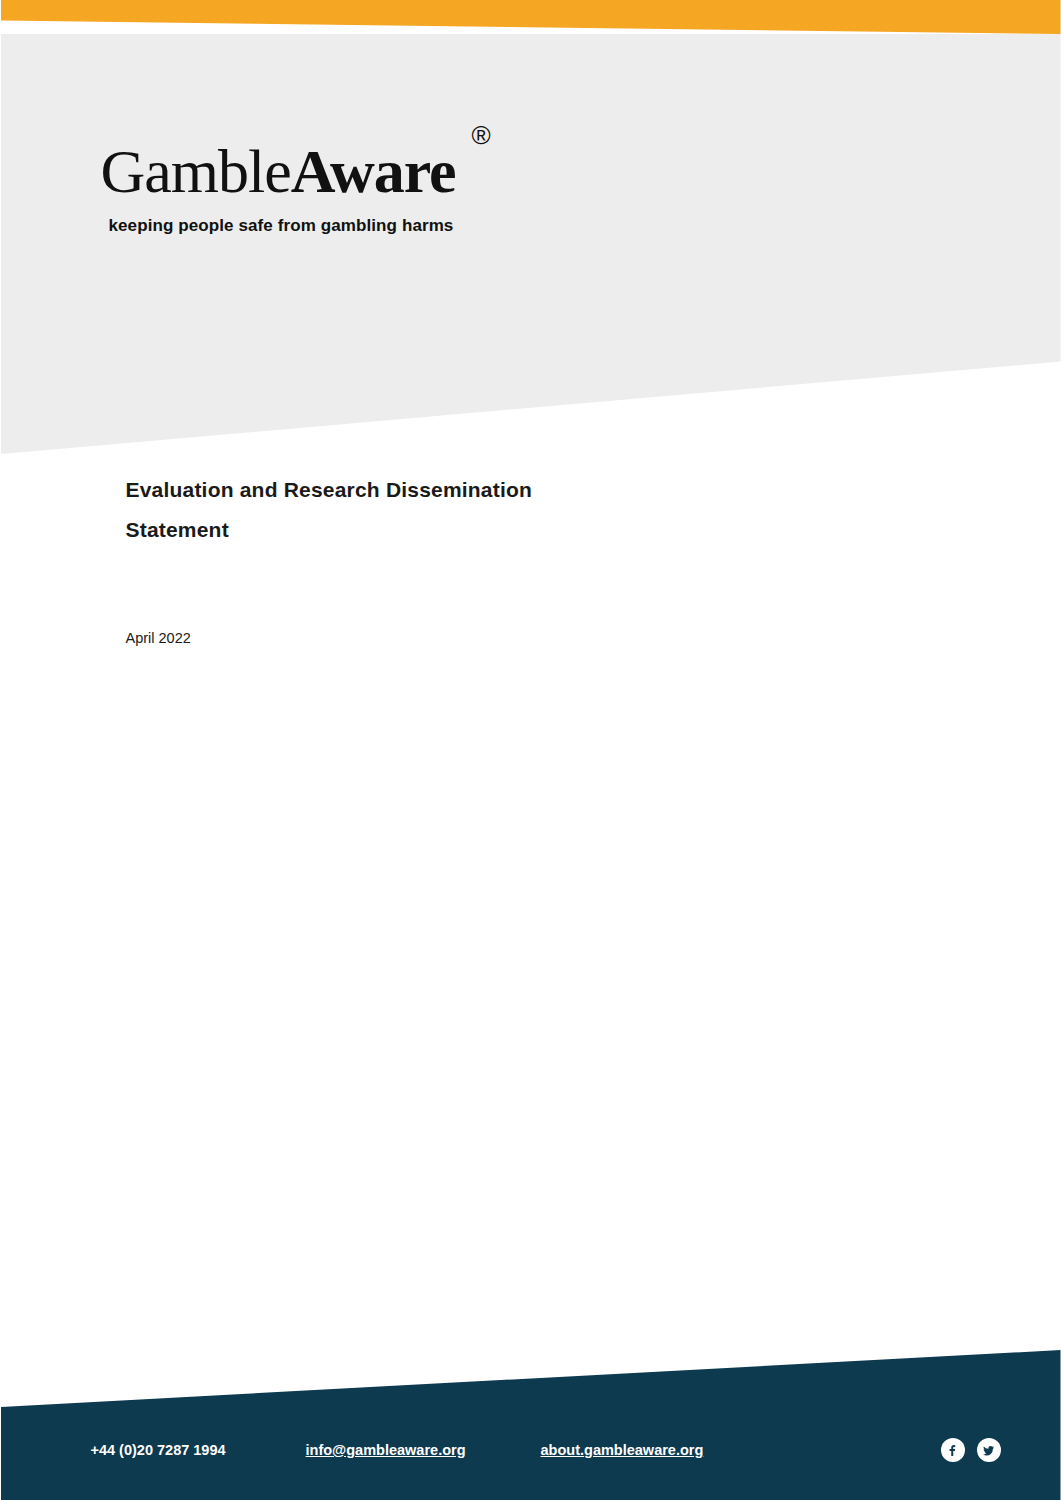Gamble Aware®
keeping people safe from gambling harms
Evaluation and Research Dissemination
Statement
April 2022
+44 (0)20 7287 1994 info@gambleaware.org about.gambleaware.org